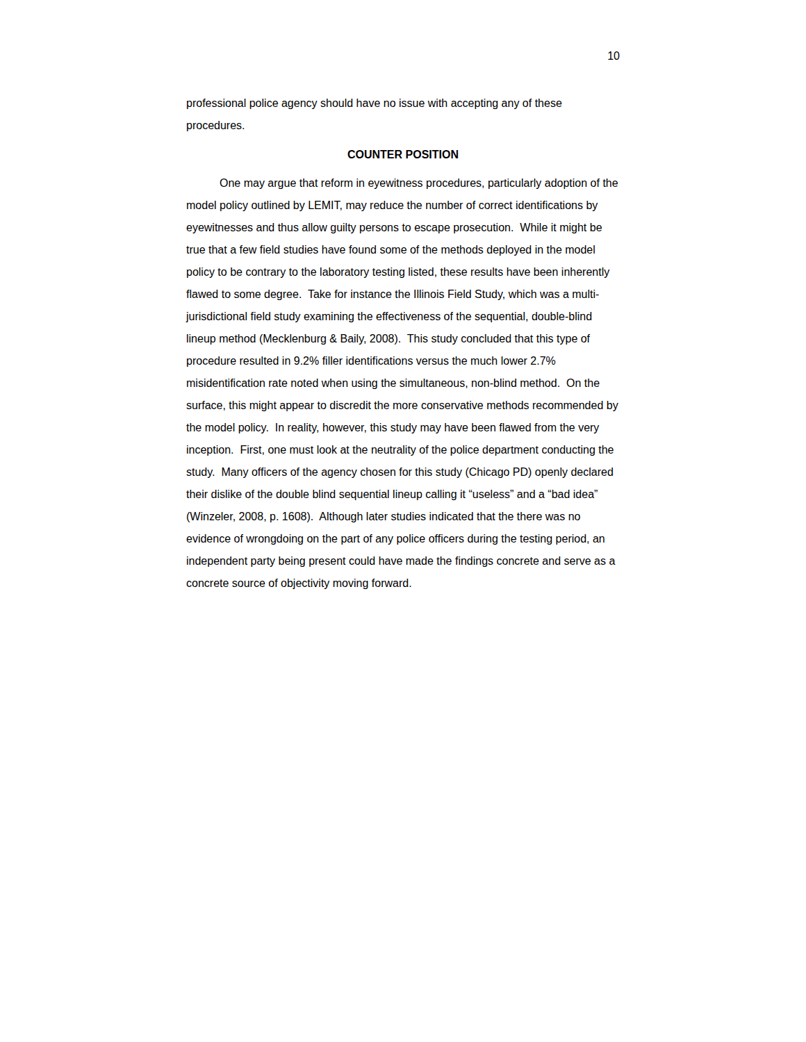10
professional police agency should have no issue with accepting any of these procedures.
COUNTER POSITION
One may argue that reform in eyewitness procedures, particularly adoption of the model policy outlined by LEMIT, may reduce the number of correct identifications by eyewitnesses and thus allow guilty persons to escape prosecution. While it might be true that a few field studies have found some of the methods deployed in the model policy to be contrary to the laboratory testing listed, these results have been inherently flawed to some degree. Take for instance the Illinois Field Study, which was a multi-jurisdictional field study examining the effectiveness of the sequential, double-blind lineup method (Mecklenburg & Baily, 2008). This study concluded that this type of procedure resulted in 9.2% filler identifications versus the much lower 2.7% misidentification rate noted when using the simultaneous, non-blind method. On the surface, this might appear to discredit the more conservative methods recommended by the model policy. In reality, however, this study may have been flawed from the very inception. First, one must look at the neutrality of the police department conducting the study. Many officers of the agency chosen for this study (Chicago PD) openly declared their dislike of the double blind sequential lineup calling it “useless” and a “bad idea” (Winzeler, 2008, p. 1608). Although later studies indicated that the there was no evidence of wrongdoing on the part of any police officers during the testing period, an independent party being present could have made the findings concrete and serve as a concrete source of objectivity moving forward.